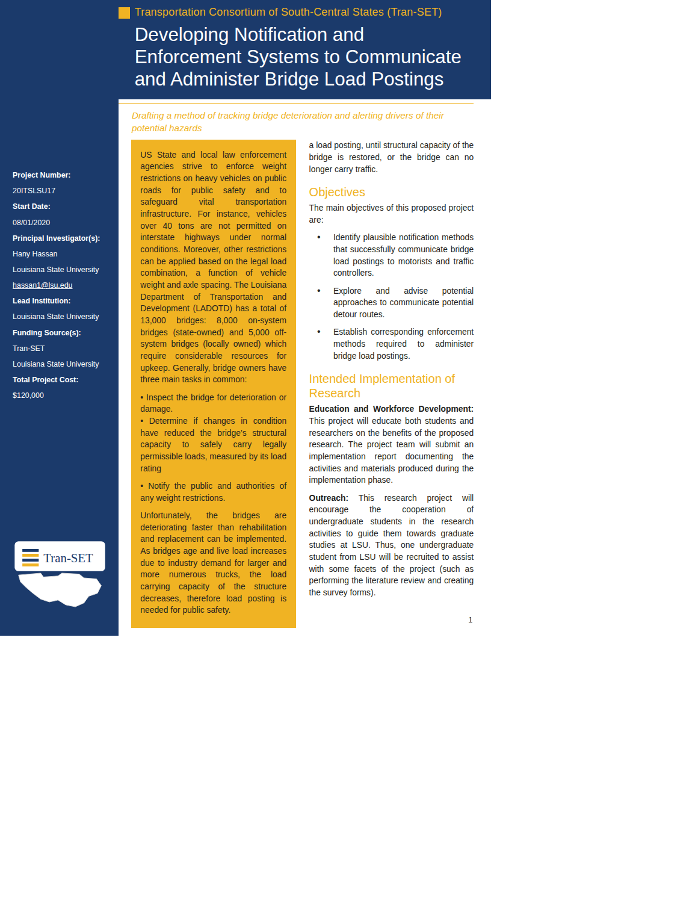Project Number:
20ITSLSU17
Start Date:
08/01/2020
Principal Investigator(s):
Hany Hassan
Louisiana State University
hassan1@lsu.edu
Lead Institution:
Louisiana State University
Funding Source(s):
Tran-SET
Louisiana State University
Total Project Cost:
$120,000
Tran-SET
Transportation Consortium of South-Central States (Tran-SET)
Developing Notification and Enforcement Systems to Communicate and Administer Bridge Load Postings
Drafting a method of tracking bridge deterioration and alerting drivers of their potential hazards
US State and local law enforcement agencies strive to enforce weight restrictions on heavy vehicles on public roads for public safety and to safeguard vital transportation infrastructure. For instance, vehicles over 40 tons are not permitted on interstate highways under normal conditions. Moreover, other restrictions can be applied based on the legal load combination, a function of vehicle weight and axle spacing. The Louisiana Department of Transportation and Development (LADOTD) has a total of 13,000 bridges: 8,000 on-system bridges (state-owned) and 5,000 off-system bridges (locally owned) which require considerable resources for upkeep. Generally, bridge owners have three main tasks in common:
• Inspect the bridge for deterioration or damage. • Determine if changes in condition have reduced the bridge’s structural capacity to safely carry legally permissible loads, measured by its load rating
• Notify the public and authorities of any weight restrictions.
Unfortunately, the bridges are deteriorating faster than rehabilitation and replacement can be implemented. As bridges age and live load increases due to industry demand for larger and more numerous trucks, the load carrying capacity of the structure decreases, therefore load posting is needed for public safety.
Problem Statement
According to the National Bridge Inspection Standards, a bridge is inspected every two years as per the bridge owner’s responsibility. This is to document any deterioration or damage that might reduce capacity. Accordingly, an updated load rating analysis might be needed. When the operating level rating factor of a bridge is less than 1 for a given legal load combination, the bridge can no longer carry that full legal load. As this puts the drivers’ safety at risk, the bridge owner must restrict truck weights. This is can be done through
a load posting, until structural capacity of the bridge is restored, or the bridge can no longer carry traffic.
Objectives
The main objectives of this proposed project are:
Identify plausible notification methods that successfully communicate bridge load postings to motorists and traffic controllers.
Explore and advise potential approaches to communicate potential detour routes.
Establish corresponding enforcement methods required to administer bridge load postings.
Intended Implementation of Research
Education and Workforce Development: This project will educate both students and researchers on the benefits of the proposed research. The project team will submit an implementation report documenting the activities and materials produced during the implementation phase.
Outreach: This research project will encourage the cooperation of undergraduate students in the research activities to guide them towards graduate studies at LSU. Thus, one undergraduate student from LSU will be recruited to assist with some facets of the project (such as performing the literature review and creating the survey forms).
1